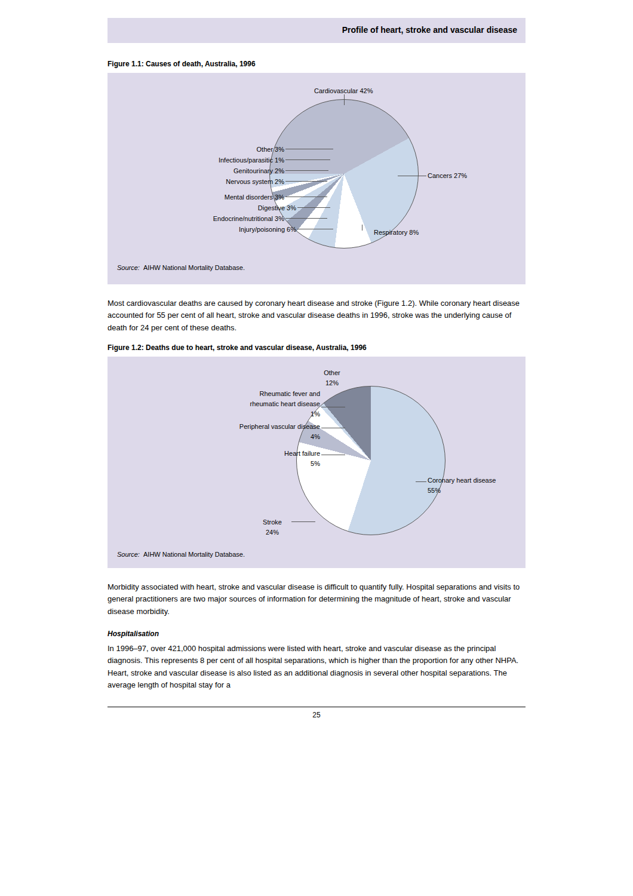Profile of heart, stroke and vascular disease
Figure 1.1: Causes of death, Australia, 1996
Cardiovascular 42%
Cancers 27%
Respiratory 8%
Injury/poisoning 6%
Endocrine/nutritional 3%
Digestive 3%
Mental disorders 3%
Nervous system 2%
Genitourinary 2%
Infectious/parasitic 1%
Other 3%
Source: AIHW National Mortality Database.
Most cardiovascular deaths are caused by coronary heart disease and stroke (Figure 1.2). While coronary heart disease accounted for 55 per cent of all heart, stroke and vascular disease deaths in 1996, stroke was the underlying cause of death for 24 per cent of these deaths.
Figure 1.2: Deaths due to heart, stroke and vascular disease, Australia, 1996
Other
12%
Rheumatic fever and
rheumatic heart disease
1%
Peripheral vascular disease
4%
Heart failure
5%
Coronary heart disease
55%
Stroke
24%
Source: AIHW National Mortality Database.
Morbidity associated with heart, stroke and vascular disease is difficult to quantify fully. Hospital separations and visits to general practitioners are two major sources of information for determining the magnitude of heart, stroke and vascular disease morbidity.
Hospitalisation
In 1996–97, over 421,000 hospital admissions were listed with heart, stroke and vascular disease as the principal diagnosis. This represents 8 per cent of all hospital separations, which is higher than the proportion for any other NHPA. Heart, stroke and vascular disease is also listed as an additional diagnosis in several other hospital separations. The average length of hospital stay for a
25